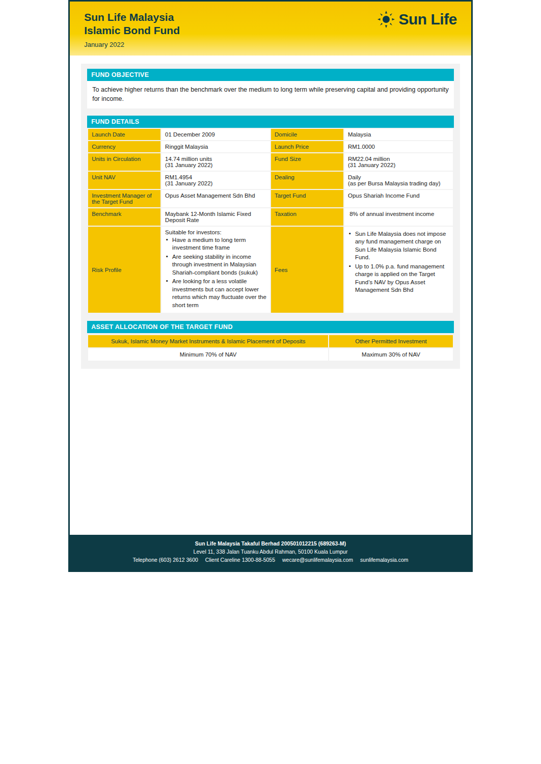Sun Life Malaysia
Islamic Bond Fund
January 2022
Sun Life
FUND OBJECTIVE
To achieve higher returns than the benchmark over the medium to long term while preserving capital and providing opportunity for income.
FUND DETAILS
| Launch Date | 01 December 2009 | Domicile | Malaysia |
| Currency | Ringgit Malaysia | Launch Price | RM1.0000 |
| Units in Circulation | 14.74 million units (31 January 2022) | Fund Size | RM22.04 million (31 January 2022) |
| Unit NAV | RM1.4954 (31 January 2022) | Dealing | Daily (as per Bursa Malaysia trading day) |
| Investment Manager of the Target Fund | Opus Asset Management Sdn Bhd | Target Fund | Opus Shariah Income Fund |
| Benchmark | Maybank 12-Month Islamic Fixed Deposit Rate | Taxation | 8% of annual investment income |
| Risk Profile | Suitable for investors: Have a medium to long term investment time frame Are seeking stability in income through investment in Malaysian Shariah-compliant bonds (sukuk) Are looking for a less volatile investments but can accept lower returns which may fluctuate over the short term | Fees | Sun Life Malaysia does not impose any fund management charge on Sun Life Malaysia Islamic Bond Fund. Up to 1.0% p.a. fund management charge is applied on the Target Fund’s NAV by Opus Asset Management Sdn Bhd |
ASSET ALLOCATION OF THE TARGET FUND
| Sukuk, Islamic Money Market Instruments & Islamic Placement of Deposits | Other Permitted Investment |
| --- | --- |
| Minimum 70% of NAV | Maximum 30% of NAV |
Sun Life Malaysia Takaful Berhad 200501012215 (689263-M)
Level 11, 338 Jalan Tuanku Abdul Rahman, 50100 Kuala Lumpur
Telephone (603) 2612 3600 Client Careline 1300-88-5055 wecare@sunlifemalaysia.com sunlifemalaysia.com